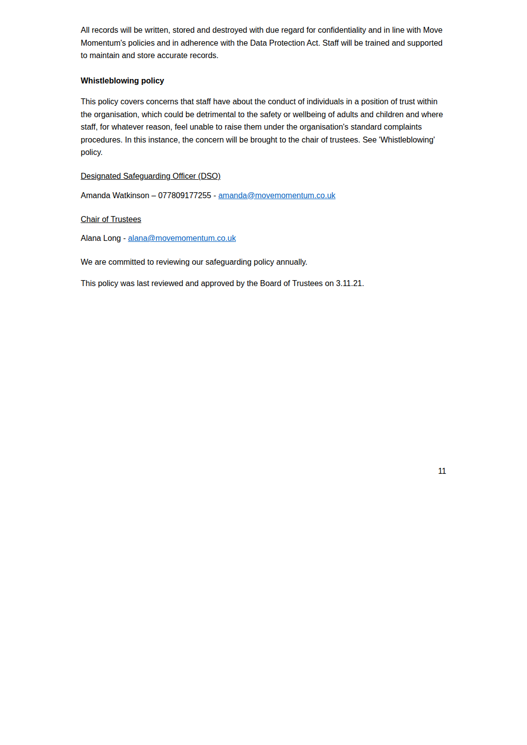All records will be written, stored and destroyed with due regard for confidentiality and in line with Move Momentum's policies and in adherence with the Data Protection Act. Staff will be trained and supported to maintain and store accurate records.
Whistleblowing policy
This policy covers concerns that staff have about the conduct of individuals in a position of trust within the organisation, which could be detrimental to the safety or wellbeing of adults and children and where staff, for whatever reason, feel unable to raise them under the organisation's standard complaints procedures. In this instance, the concern will be brought to the chair of trustees. See 'Whistleblowing' policy.
Designated Safeguarding Officer (DSO)
Amanda Watkinson – 077809177255 - amanda@movemomentum.co.uk
Chair of Trustees
Alana Long - alana@movemomentum.co.uk
We are committed to reviewing our safeguarding policy annually.
This policy was last reviewed and approved by the Board of Trustees on 3.11.21.
11